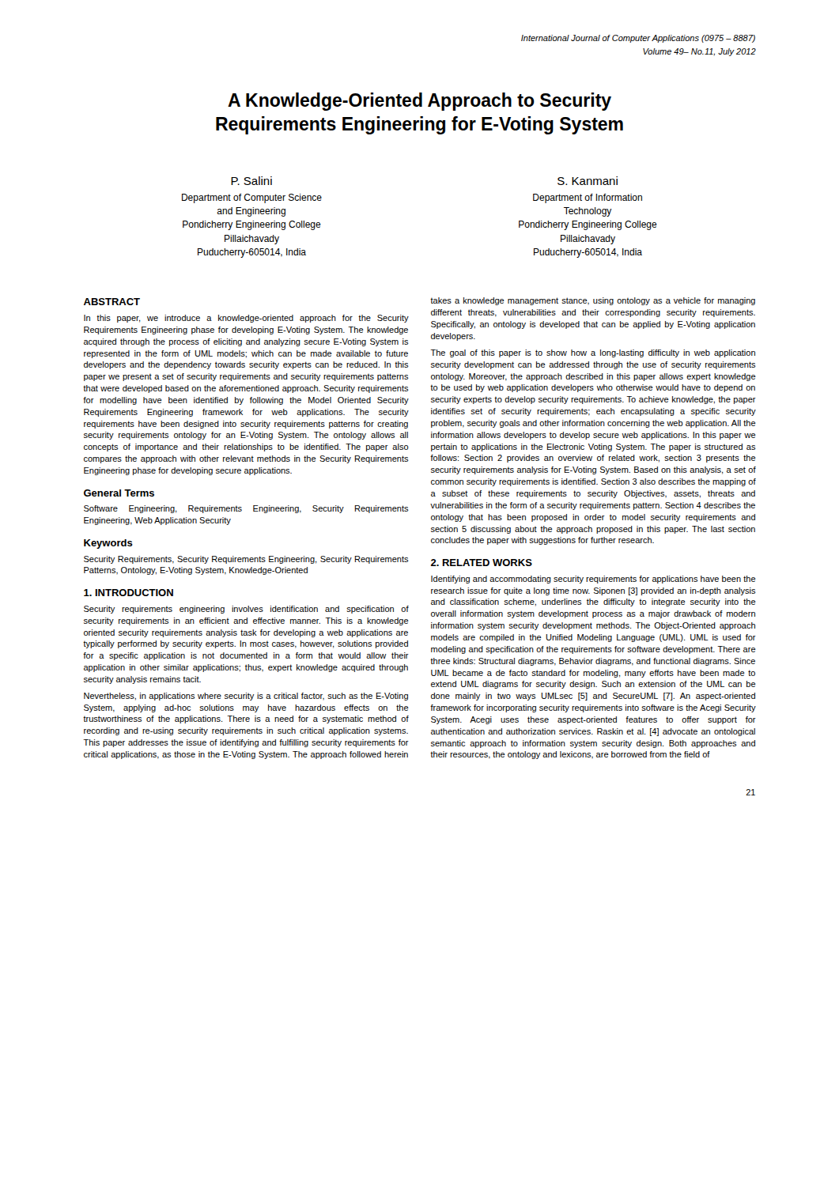International Journal of Computer Applications (0975 – 8887)
Volume 49– No.11, July 2012
A Knowledge-Oriented Approach to Security
Requirements Engineering for E-Voting System
P. Salini
Department of Computer Science
and Engineering
Pondicherry Engineering College
Pillaichavady
Puducherry-605014, India
S. Kanmani
Department of Information
Technology
Pondicherry Engineering College
Pillaichavady
Puducherry-605014, India
ABSTRACT
In this paper, we introduce a knowledge-oriented approach for the Security Requirements Engineering phase for developing E-Voting System. The knowledge acquired through the process of eliciting and analyzing secure E-Voting System is represented in the form of UML models; which can be made available to future developers and the dependency towards security experts can be reduced. In this paper we present a set of security requirements and security requirements patterns that were developed based on the aforementioned approach. Security requirements for modelling have been identified by following the Model Oriented Security Requirements Engineering framework for web applications. The security requirements have been designed into security requirements patterns for creating security requirements ontology for an E-Voting System. The ontology allows all concepts of importance and their relationships to be identified. The paper also compares the approach with other relevant methods in the Security Requirements Engineering phase for developing secure applications.
General Terms
Software Engineering, Requirements Engineering, Security Requirements Engineering, Web Application Security
Keywords
Security Requirements, Security Requirements Engineering, Security Requirements Patterns, Ontology, E-Voting System, Knowledge-Oriented
1. INTRODUCTION
Security requirements engineering involves identification and specification of security requirements in an efficient and effective manner. This is a knowledge oriented security requirements analysis task for developing a web applications are typically performed by security experts. In most cases, however, solutions provided for a specific application is not documented in a form that would allow their application in other similar applications; thus, expert knowledge acquired through security analysis remains tacit.
Nevertheless, in applications where security is a critical factor, such as the E-Voting System, applying ad-hoc solutions may have hazardous effects on the trustworthiness of the applications. There is a need for a systematic method of recording and re-using security requirements in such critical application systems. This paper addresses the issue of identifying and fulfilling security requirements for critical applications, as those in the E-Voting System. The approach followed herein takes a knowledge management stance, using ontology as a vehicle for managing different threats, vulnerabilities and their corresponding security requirements. Specifically, an ontology is developed that can be applied by E-Voting application developers.
The goal of this paper is to show how a long-lasting difficulty in web application security development can be addressed through the use of security requirements ontology. Moreover, the approach described in this paper allows expert knowledge to be used by web application developers who otherwise would have to depend on security experts to develop security requirements. To achieve knowledge, the paper identifies set of security requirements; each encapsulating a specific security problem, security goals and other information concerning the web application. All the information allows developers to develop secure web applications. In this paper we pertain to applications in the Electronic Voting System. The paper is structured as follows: Section 2 provides an overview of related work, section 3 presents the security requirements analysis for E-Voting System. Based on this analysis, a set of common security requirements is identified. Section 3 also describes the mapping of a subset of these requirements to security Objectives, assets, threats and vulnerabilities in the form of a security requirements pattern. Section 4 describes the ontology that has been proposed in order to model security requirements and section 5 discussing about the approach proposed in this paper. The last section concludes the paper with suggestions for further research.
2. RELATED WORKS
Identifying and accommodating security requirements for applications have been the research issue for quite a long time now. Siponen [3] provided an in-depth analysis and classification scheme, underlines the difficulty to integrate security into the overall information system development process as a major drawback of modern information system security development methods. The Object-Oriented approach models are compiled in the Unified Modeling Language (UML). UML is used for modeling and specification of the requirements for software development. There are three kinds: Structural diagrams, Behavior diagrams, and functional diagrams. Since UML became a de facto standard for modeling, many efforts have been made to extend UML diagrams for security design. Such an extension of the UML can be done mainly in two ways UMLsec [5] and SecureUML [7]. An aspect-oriented framework for incorporating security requirements into software is the Acegi Security System. Acegi uses these aspect-oriented features to offer support for authentication and authorization services. Raskin et al. [4] advocate an ontological semantic approach to information system security design. Both approaches and their resources, the ontology and lexicons, are borrowed from the field of
21